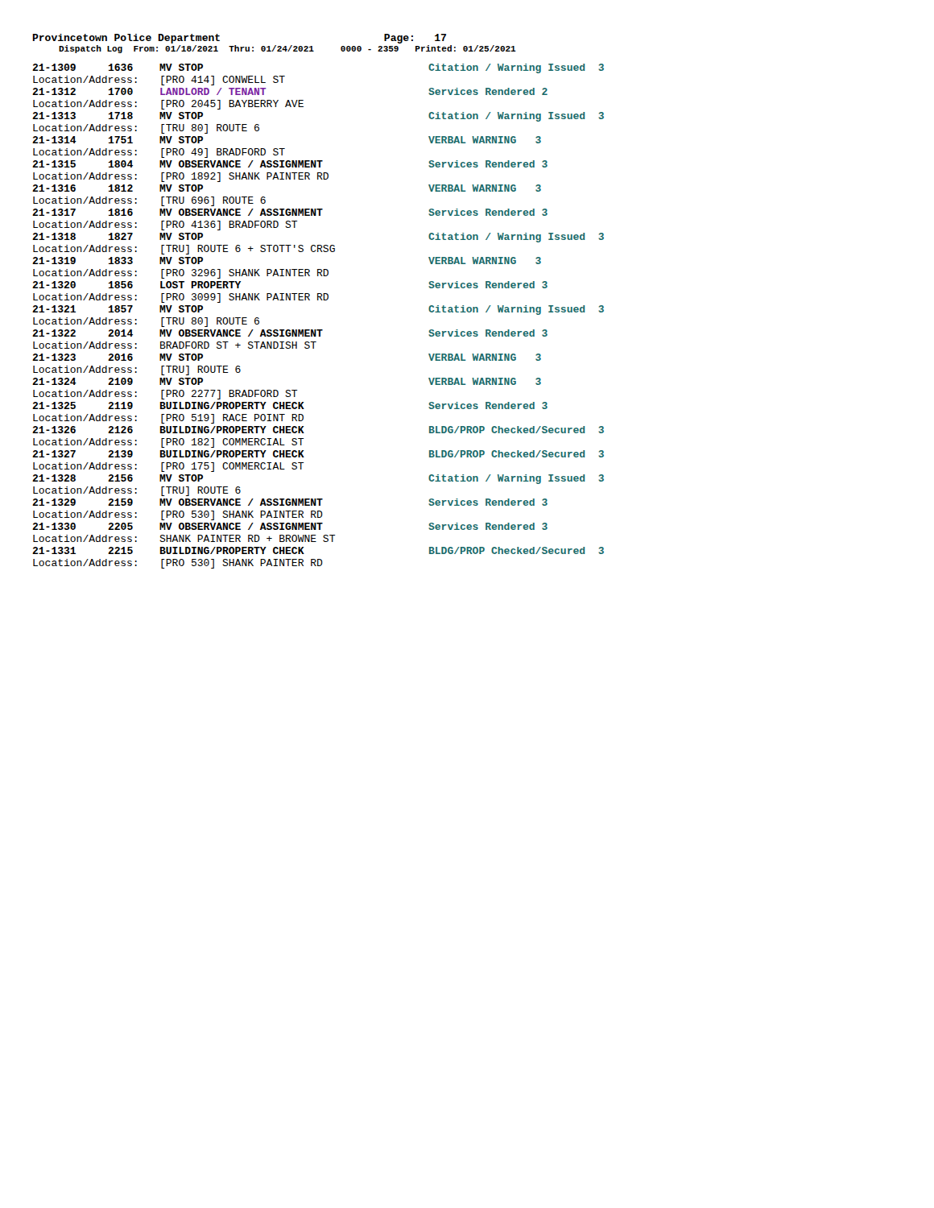Provincetown Police Department Page: 17
Dispatch Log From: 01/18/2021 Thru: 01/24/2021 0000 - 2359 Printed: 01/25/2021
| 21-1309 | 1636 | MV STOP | Citation / Warning Issued 3 |
| Location/Address: | [PRO 414] CONWELL ST |
| 21-1312 | 1700 | LANDLORD / TENANT | Services Rendered 2 |
| Location/Address: | [PRO 2045] BAYBERRY AVE |
| 21-1313 | 1718 | MV STOP | Citation / Warning Issued 3 |
| Location/Address: | [TRU 80] ROUTE 6 |
| 21-1314 | 1751 | MV STOP | VERBAL WARNING 3 |
| Location/Address: | [PRO 49] BRADFORD ST |
| 21-1315 | 1804 | MV OBSERVANCE / ASSIGNMENT | Services Rendered 3 |
| Location/Address: | [PRO 1892] SHANK PAINTER RD |
| 21-1316 | 1812 | MV STOP | VERBAL WARNING 3 |
| Location/Address: | [TRU 696] ROUTE 6 |
| 21-1317 | 1816 | MV OBSERVANCE / ASSIGNMENT | Services Rendered 3 |
| Location/Address: | [PRO 4136] BRADFORD ST |
| 21-1318 | 1827 | MV STOP | Citation / Warning Issued 3 |
| Location/Address: | [TRU] ROUTE 6 + STOTT'S CRSG |
| 21-1319 | 1833 | MV STOP | VERBAL WARNING 3 |
| Location/Address: | [PRO 3296] SHANK PAINTER RD |
| 21-1320 | 1856 | LOST PROPERTY | Services Rendered 3 |
| Location/Address: | [PRO 3099] SHANK PAINTER RD |
| 21-1321 | 1857 | MV STOP | Citation / Warning Issued 3 |
| Location/Address: | [TRU 80] ROUTE 6 |
| 21-1322 | 2014 | MV OBSERVANCE / ASSIGNMENT | Services Rendered 3 |
| Location/Address: | BRADFORD ST + STANDISH ST |
| 21-1323 | 2016 | MV STOP | VERBAL WARNING 3 |
| Location/Address: | [TRU] ROUTE 6 |
| 21-1324 | 2109 | MV STOP | VERBAL WARNING 3 |
| Location/Address: | [PRO 2277] BRADFORD ST |
| 21-1325 | 2119 | BUILDING/PROPERTY CHECK | Services Rendered 3 |
| Location/Address: | [PRO 519] RACE POINT RD |
| 21-1326 | 2126 | BUILDING/PROPERTY CHECK | BLDG/PROP Checked/Secured 3 |
| Location/Address: | [PRO 182] COMMERCIAL ST |
| 21-1327 | 2139 | BUILDING/PROPERTY CHECK | BLDG/PROP Checked/Secured 3 |
| Location/Address: | [PRO 175] COMMERCIAL ST |
| 21-1328 | 2156 | MV STOP | Citation / Warning Issued 3 |
| Location/Address: | [TRU] ROUTE 6 |
| 21-1329 | 2159 | MV OBSERVANCE / ASSIGNMENT | Services Rendered 3 |
| Location/Address: | [PRO 530] SHANK PAINTER RD |
| 21-1330 | 2205 | MV OBSERVANCE / ASSIGNMENT | Services Rendered 3 |
| Location/Address: | SHANK PAINTER RD + BROWNE ST |
| 21-1331 | 2215 | BUILDING/PROPERTY CHECK | BLDG/PROP Checked/Secured 3 |
| Location/Address: | [PRO 530] SHANK PAINTER RD |